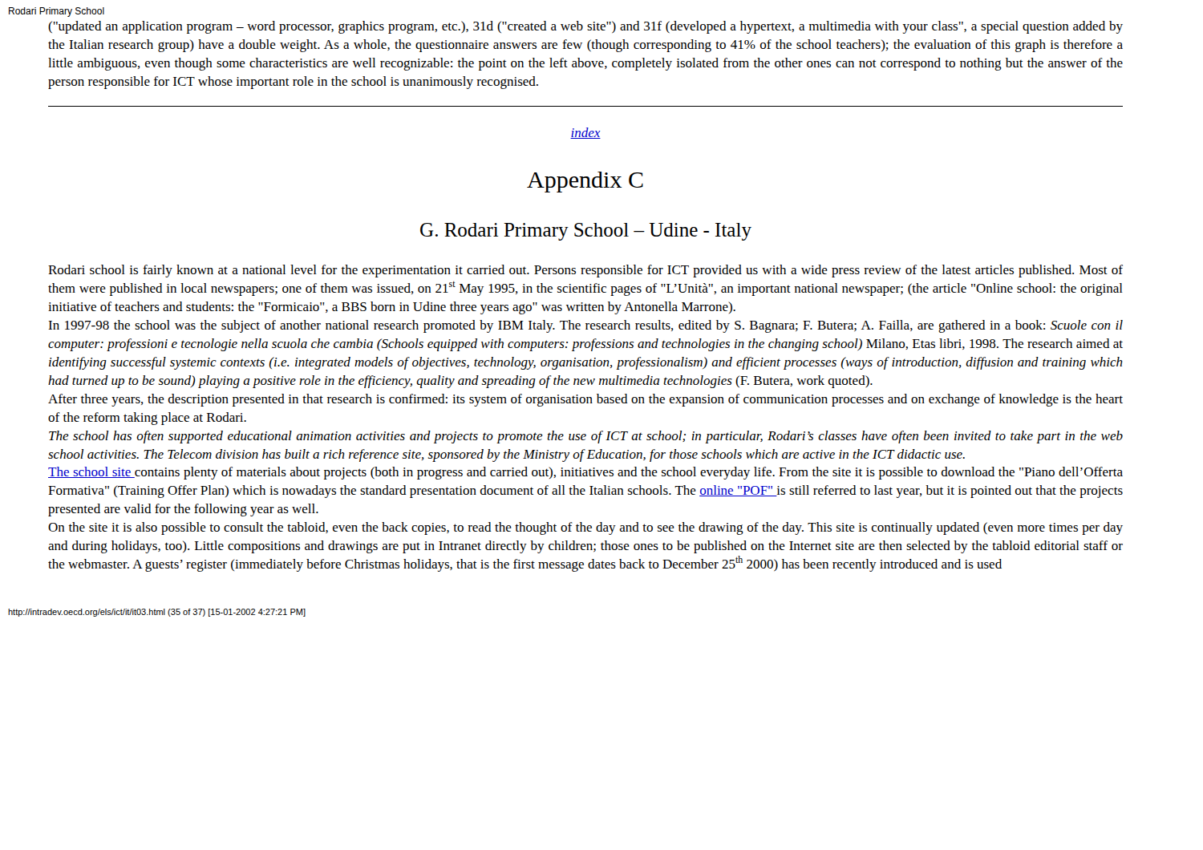Rodari Primary School
("updated an application program – word processor, graphics program, etc.), 31d ("created a web site") and 31f (developed a hypertext, a multimedia with your class", a special question added by the Italian research group) have a double weight. As a whole, the questionnaire answers are few (though corresponding to 41% of the school teachers); the evaluation of this graph is therefore a little ambiguous, even though some characteristics are well recognizable: the point on the left above, completely isolated from the other ones can not correspond to nothing but the answer of the person responsible for ICT whose important role in the school is unanimously recognised.
index
Appendix C
G. Rodari Primary School – Udine - Italy
Rodari school is fairly known at a national level for the experimentation it carried out. Persons responsible for ICT provided us with a wide press review of the latest articles published. Most of them were published in local newspapers; one of them was issued, on 21st May 1995, in the scientific pages of "L’Unità", an important national newspaper; (the article "Online school: the original initiative of teachers and students: the "Formicaio", a BBS born in Udine three years ago" was written by Antonella Marrone).
In 1997-98 the school was the subject of another national research promoted by IBM Italy. The research results, edited by S. Bagnara; F. Butera; A. Failla, are gathered in a book: Scuole con il computer: professioni e tecnologie nella scuola che cambia (Schools equipped with computers: professions and technologies in the changing school) Milano, Etas libri, 1998. The research aimed at identifying successful systemic contexts (i.e. integrated models of objectives, technology, organisation, professionalism) and efficient processes (ways of introduction, diffusion and training which had turned up to be sound) playing a positive role in the efficiency, quality and spreading of the new multimedia technologies (F. Butera, work quoted).
After three years, the description presented in that research is confirmed: its system of organisation based on the expansion of communication processes and on exchange of knowledge is the heart of the reform taking place at Rodari.
The school has often supported educational animation activities and projects to promote the use of ICT at school; in particular, Rodari’s classes have often been invited to take part in the web school activities. The Telecom division has built a rich reference site, sponsored by the Ministry of Education, for those schools which are active in the ICT didactic use.
The school site contains plenty of materials about projects (both in progress and carried out), initiatives and the school everyday life. From the site it is possible to download the "Piano dell’Offerta Formativa" (Training Offer Plan) which is nowadays the standard presentation document of all the Italian schools. The online "POF" is still referred to last year, but it is pointed out that the projects presented are valid for the following year as well.
On the site it is also possible to consult the tabloid, even the back copies, to read the thought of the day and to see the drawing of the day. This site is continually updated (even more times per day and during holidays, too). Little compositions and drawings are put in Intranet directly by children; those ones to be published on the Internet site are then selected by the tabloid editorial staff or the webmaster. A guests’ register (immediately before Christmas holidays, that is the first message dates back to December 25th 2000) has been recently introduced and is used
http://intradev.oecd.org/els/ict/it/it03.html (35 of 37) [15-01-2002 4:27:21 PM]